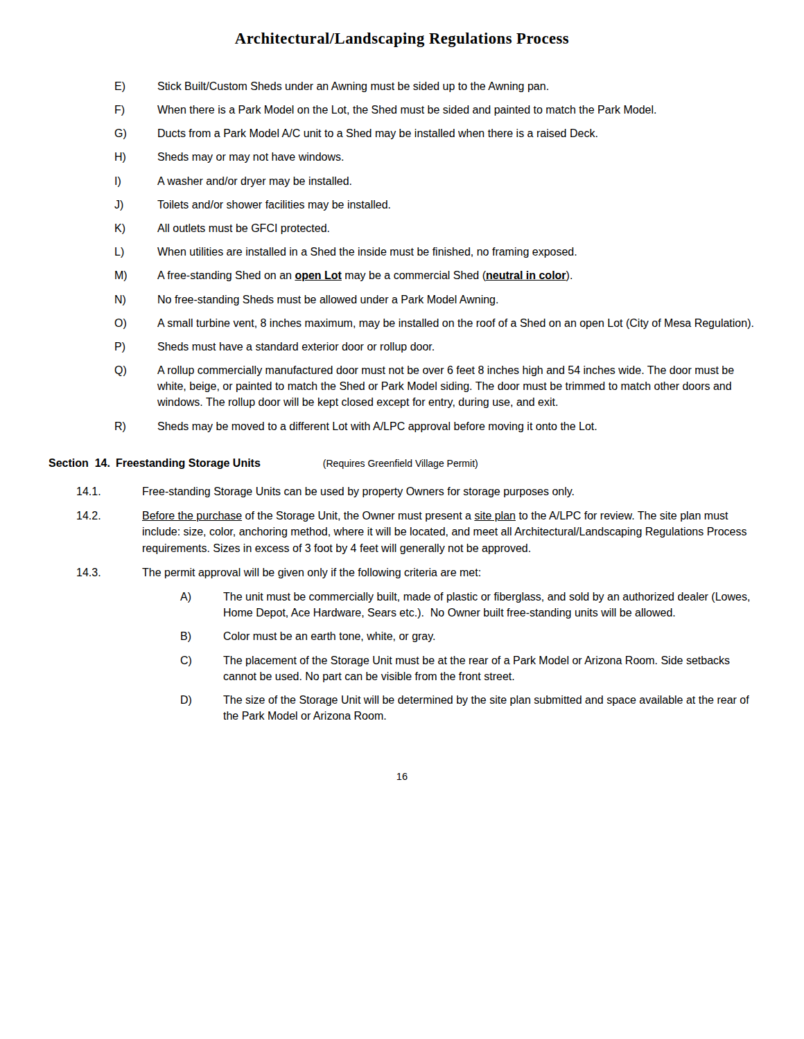Architectural/Landscaping Regulations Process
E) Stick Built/Custom Sheds under an Awning must be sided up to the Awning pan.
F) When there is a Park Model on the Lot, the Shed must be sided and painted to match the Park Model.
G) Ducts from a Park Model A/C unit to a Shed may be installed when there is a raised Deck.
H) Sheds may or may not have windows.
I) A washer and/or dryer may be installed.
J) Toilets and/or shower facilities may be installed.
K) All outlets must be GFCI protected.
L) When utilities are installed in a Shed the inside must be finished, no framing exposed.
M) A free-standing Shed on an open Lot may be a commercial Shed (neutral in color).
N) No free-standing Sheds must be allowed under a Park Model Awning.
O) A small turbine vent, 8 inches maximum, may be installed on the roof of a Shed on an open Lot (City of Mesa Regulation).
P) Sheds must have a standard exterior door or rollup door.
Q) A rollup commercially manufactured door must not be over 6 feet 8 inches high and 54 inches wide. The door must be white, beige, or painted to match the Shed or Park Model siding. The door must be trimmed to match other doors and windows. The rollup door will be kept closed except for entry, during use, and exit.
R) Sheds may be moved to a different Lot with A/LPC approval before moving it onto the Lot.
Section 14. Freestanding Storage Units (Requires Greenfield Village Permit)
14.1. Free-standing Storage Units can be used by property Owners for storage purposes only.
14.2. Before the purchase of the Storage Unit, the Owner must present a site plan to the A/LPC for review. The site plan must include: size, color, anchoring method, where it will be located, and meet all Architectural/Landscaping Regulations Process requirements. Sizes in excess of 3 foot by 4 feet will generally not be approved.
14.3. The permit approval will be given only if the following criteria are met:
A) The unit must be commercially built, made of plastic or fiberglass, and sold by an authorized dealer (Lowes, Home Depot, Ace Hardware, Sears etc.). No Owner built free-standing units will be allowed.
B) Color must be an earth tone, white, or gray.
C) The placement of the Storage Unit must be at the rear of a Park Model or Arizona Room. Side setbacks cannot be used. No part can be visible from the front street.
D) The size of the Storage Unit will be determined by the site plan submitted and space available at the rear of the Park Model or Arizona Room.
16